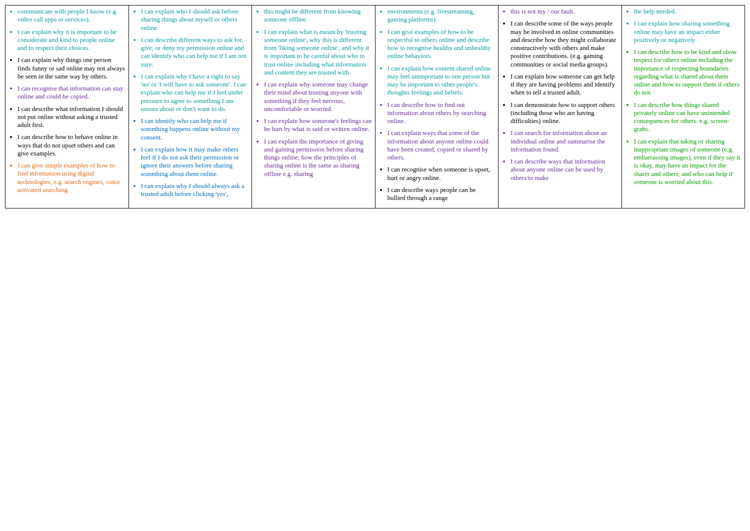| communicate with people I know (e.g. video call apps or services). I can explain why it is important to be considerate and kind to people online and to respect their choices. I can explain why things one person finds funny or sad online may not always be seen in the same way by others. I can recognise that information can stay online and could be copied. I can describe what information I should not put online without asking a trusted adult first. I can describe how to behave online in ways that do not upset others and can give examples. I can give simple examples of how to find information using digital technologies, e.g. search engines, voice activated searching. | I can explain who I should ask before sharing things about myself or others online. I can describe different ways to ask for, give, or deny my permission online and can identify who can help me if I am not sure. I can explain why I have a right to say 'no' or 'I will have to ask someone'. I can explain who can help me if I feel under pressure to agree to something I am unsure about or don't want to do. I can identify who can help me if something happens online without my consent. I can explain how it may make others feel if I do not ask their permission or ignore their answers before sharing something about them online. I can explain why I should always ask a trusted adult before clicking 'yes', | this might be different from knowing someone offline. I can explain what is meant by 'trusting someone online', why this is different from 'liking someone online', and why it is important to be careful about who to trust online including what information and content they are trusted with. I can explain why someone may change their mind about trusting anyone with something if they feel nervous, uncomfortable or worried. I can explain how someone's feelings can be hurt by what is said or written online. I can explain the importance of giving and gaining permission before sharing things online; how the principles of sharing online is the same as sharing offline e.g. sharing | environments (e.g. livestreaming, gaming platforms). I can give examples of how to be respectful to others online and describe how to recognise healthy and unhealthy online behaviors. I can explain how content shared online may feel unimportant to one person but may be important to other people's thoughts feelings and beliefs. I can describe how to find out information about others by searching online. I can explain ways that some of the information about anyone online could have been created, copied or shared by others. I can recognise when someone is upset, hurt or angry online. I can describe ways people can be bullied through a range | this is not my / our fault. I can describe some of the ways people may be involved in online communities and describe how they might collaborate constructively with others and make positive contributions. (e.g. gaming communities or social media groups). I can explain how someone can get help if they are having problems and identify when to tell a trusted adult. I can demonstrate how to support others (including those who are having difficulties) online. I can search for information about an individual online and summarise the information found. I can describe ways that information about anyone online can be used by others to make | the help needed. I can explain how sharing something online may have an impact either positively or negatively I can describe how to be kind and show respect for others online including the importance of respecting boundaries regarding what is shared about them online and how to support them if others do not. I can describe how things shared privately online can have unintended consequences for others. e.g. screen-grabs. I can explain that taking or sharing inappropriate images of someone (e.g. embarrassing images), even if they say it is okay, may have an impact for the sharer and others; and who can help if someone is worried about this. |